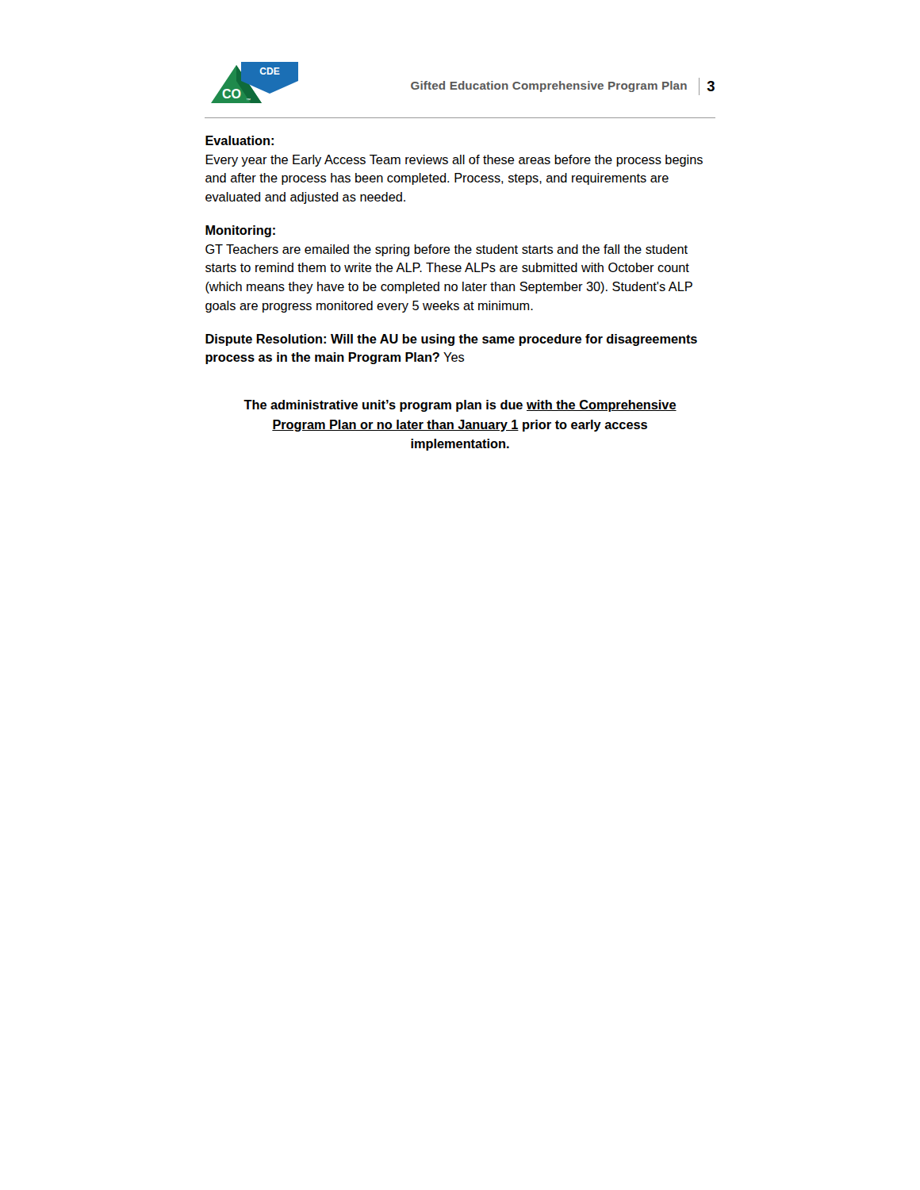CDE CO ™
Gifted Education Comprehensive Program Plan 3
Evaluation:
Every year the Early Access Team reviews all of these areas before the process begins and after the process has been completed. Process, steps, and requirements are evaluated and adjusted as needed.
Monitoring:
GT Teachers are emailed the spring before the student starts and the fall the student starts to remind them to write the ALP. These ALPs are submitted with October count (which means they have to be completed no later than September 30). Student's ALP goals are progress monitored every 5 weeks at minimum.
Dispute Resolution: Will the AU be using the same procedure for disagreements process as in the main Program Plan? Yes
The administrative unit’s program plan is due with the Comprehensive Program Plan or no later than January 1 prior to early access implementation.